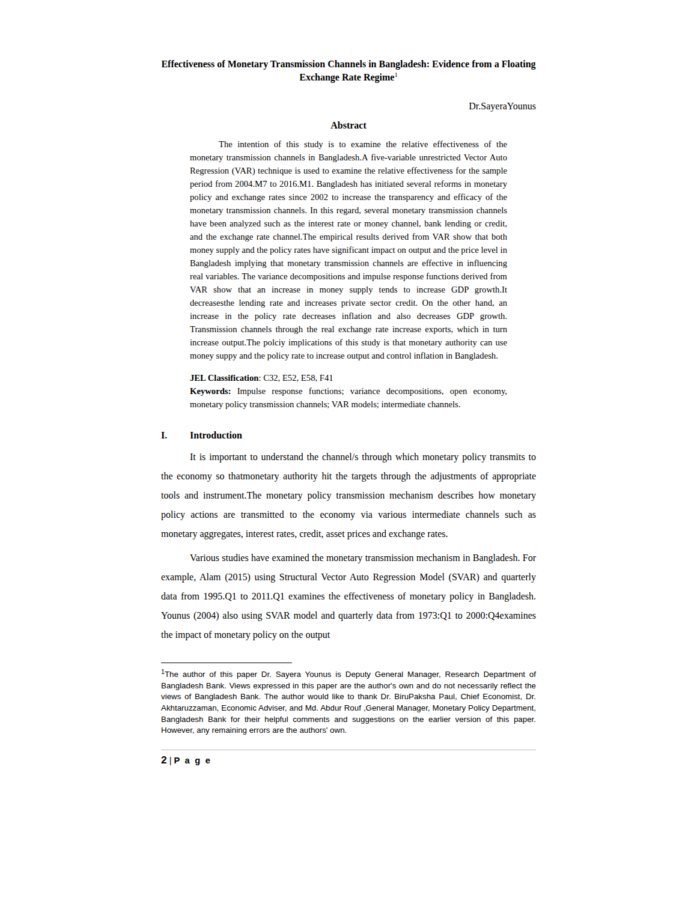Effectiveness of Monetary Transmission Channels in Bangladesh: Evidence from a Floating Exchange Rate Regime1
Dr.SayeraYounus
Abstract
The intention of this study is to examine the relative effectiveness of the monetary transmission channels in Bangladesh.A five-variable unrestricted Vector Auto Regression (VAR) technique is used to examine the relative effectiveness for the sample period from 2004.M7 to 2016.M1. Bangladesh has initiated several reforms in monetary policy and exchange rates since 2002 to increase the transparency and efficacy of the monetary transmission channels. In this regard, several monetary transmission channels have been analyzed such as the interest rate or money channel, bank lending or credit, and the exchange rate channel.The empirical results derived from VAR show that both money supply and the policy rates have significant impact on output and the price level in Bangladesh implying that monetary transmission channels are effective in influencing real variables. The variance decompositions and impulse response functions derived from VAR show that an increase in money supply tends to increase GDP growth.It decreasesthe lending rate and increases private sector credit. On the other hand, an increase in the policy rate decreases inflation and also decreases GDP growth. Transmission channels through the real exchange rate increase exports, which in turn increase output.The polciy implications of this study is that monetary authority can use money suppy and the policy rate to increase output and control inflation in Bangladesh.
JEL Classification: C32, E52, E58, F41
Keywords: Impulse response functions; variance decompositions, open economy, monetary policy transmission channels; VAR models; intermediate channels.
I. Introduction
It is important to understand the channel/s through which monetary policy transmits to the economy so thatmonetary authority hit the targets through the adjustments of appropriate tools and instrument.The monetary policy transmission mechanism describes how monetary policy actions are transmitted to the economy via various intermediate channels such as monetary aggregates, interest rates, credit, asset prices and exchange rates.
Various studies have examined the monetary transmission mechanism in Bangladesh. For example, Alam (2015) using Structural Vector Auto Regression Model (SVAR) and quarterly data from 1995.Q1 to 2011.Q1 examines the effectiveness of monetary policy in Bangladesh. Younus (2004) also using SVAR model and quarterly data from 1973:Q1 to 2000:Q4examines the impact of monetary policy on the output
1The author of this paper Dr. Sayera Younus is Deputy General Manager, Research Department of Bangladesh Bank. Views expressed in this paper are the author's own and do not necessarily reflect the views of Bangladesh Bank. The author would like to thank Dr. BiruPaksha Paul, Chief Economist, Dr. Akhtaruzzaman, Economic Adviser, and Md. Abdur Rouf ,General Manager, Monetary Policy Department, Bangladesh Bank for their helpful comments and suggestions on the earlier version of this paper. However, any remaining errors are the authors' own.
2 | P a g e